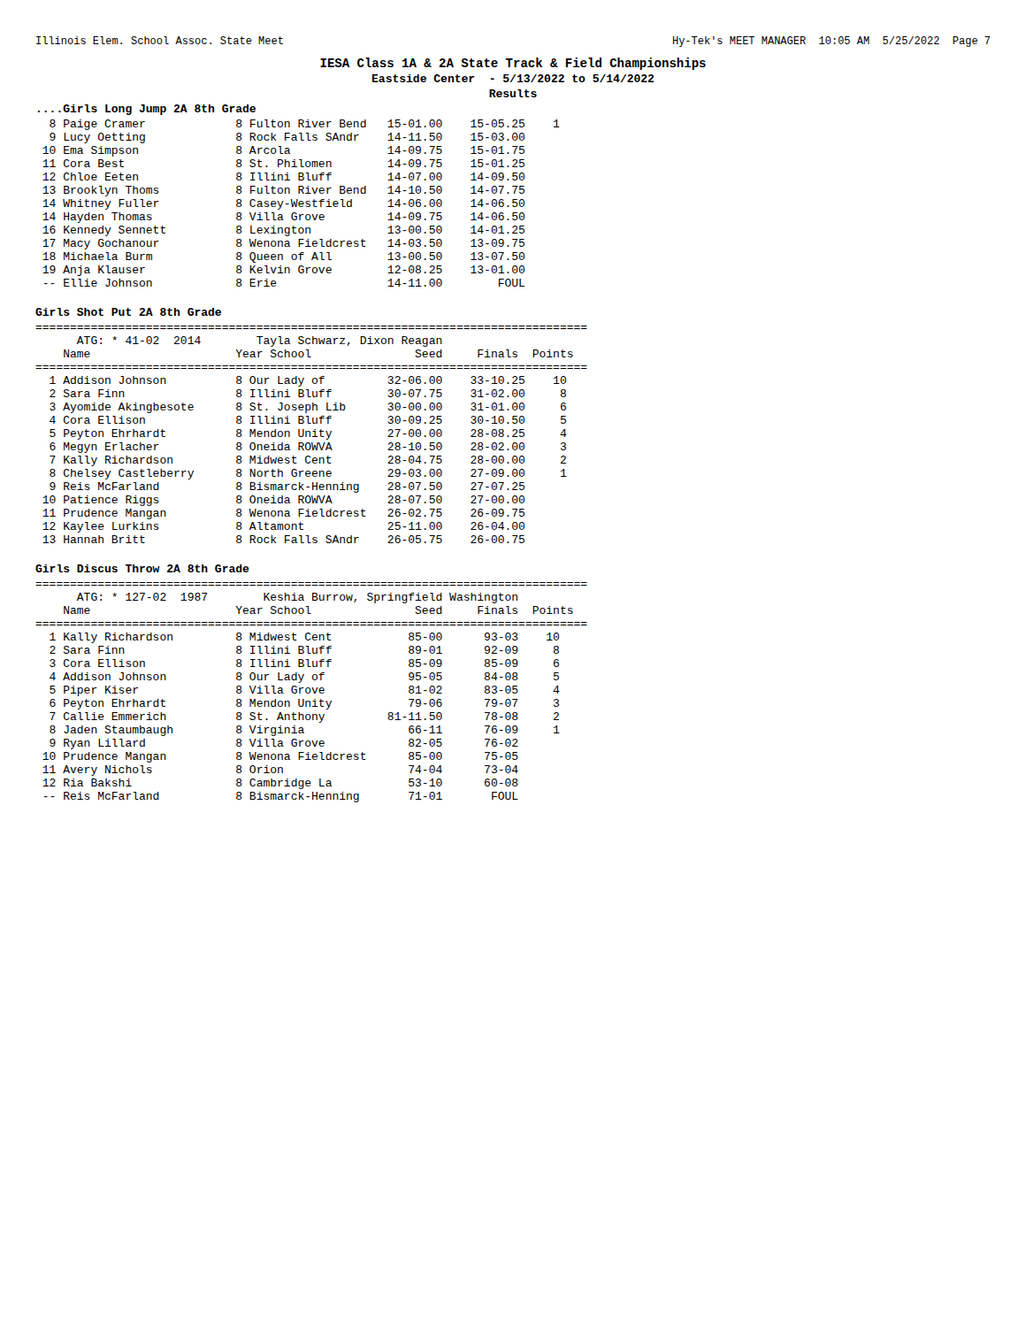Illinois Elem. School Assoc. State Meet Hy-Tek's MEET MANAGER 10:05 AM 5/25/2022 Page 7
IESA Class 1A & 2A State Track & Field Championships
Eastside Center - 5/13/2022 to 5/14/2022
Results
....Girls Long Jump 2A 8th Grade
  8 Paige Cramer             8 Fulton River Bend   15-01.00    15-05.25    1
  9 Lucy Oetting             8 Rock Falls SAndr    14-11.50    15-03.00
 10 Ema Simpson              8 Arcola              14-09.75    15-01.75
 11 Cora Best                8 St. Philomen        14-09.75    15-01.25
 12 Chloe Eeten              8 Illini Bluff        14-07.00    14-09.50
 13 Brooklyn Thoms           8 Fulton River Bend   14-10.50    14-07.75
 14 Whitney Fuller           8 Casey-Westfield     14-06.00    14-06.50
 14 Hayden Thomas            8 Villa Grove         14-09.75    14-06.50
 16 Kennedy Sennett          8 Lexington           13-00.50    14-01.25
 17 Macy Gochanour           8 Wenona Fieldcrest   14-03.50    13-09.75
 18 Michaela Burm            8 Queen of All        13-00.50    13-07.50
 19 Anja Klauser             8 Kelvin Grove        12-08.25    13-01.00
 -- Ellie Johnson            8 Erie                14-11.00        FOUL
Girls Shot Put 2A 8th Grade
================================================================================
      ATG: * 41-02  2014        Tayla Schwarz, Dixon Reagan
    Name                     Year School               Seed     Finals  Points
================================================================================
  1 Addison Johnson          8 Our Lady of         32-06.00    33-10.25    10
  2 Sara Finn                8 Illini Bluff        30-07.75    31-02.00     8
  3 Ayomide Akingbesote      8 St. Joseph Lib      30-00.00    31-01.00     6
  4 Cora Ellison             8 Illini Bluff        30-09.25    30-10.50     5
  5 Peyton Ehrhardt          8 Mendon Unity        27-00.00    28-08.25     4
  6 Megyn Erlacher           8 Oneida ROWVA        28-10.50    28-02.00     3
  7 Kally Richardson         8 Midwest Cent        28-04.75    28-00.00     2
  8 Chelsey Castleberry      8 North Greene        29-03.00    27-09.00     1
  9 Reis McFarland           8 Bismarck-Henning    28-07.50    27-07.25
 10 Patience Riggs           8 Oneida ROWVA        28-07.50    27-00.00
 11 Prudence Mangan          8 Wenona Fieldcrest   26-02.75    26-09.75
 12 Kaylee Lurkins           8 Altamont            25-11.00    26-04.00
 13 Hannah Britt             8 Rock Falls SAndr    26-05.75    26-00.75
Girls Discus Throw 2A 8th Grade
================================================================================
      ATG: * 127-02  1987        Keshia Burrow, Springfield Washington
    Name                     Year School               Seed     Finals  Points
================================================================================
  1 Kally Richardson         8 Midwest Cent           85-00      93-03    10
  2 Sara Finn                8 Illini Bluff           89-01      92-09     8
  3 Cora Ellison             8 Illini Bluff           85-09      85-09     6
  4 Addison Johnson          8 Our Lady of            95-05      84-08     5
  5 Piper Kiser              8 Villa Grove            81-02      83-05     4
  6 Peyton Ehrhardt          8 Mendon Unity           79-06      79-07     3
  7 Callie Emmerich          8 St. Anthony         81-11.50      78-08     2
  8 Jaden Staumbaugh         8 Virginia               66-11      76-09     1
  9 Ryan Lillard             8 Villa Grove            82-05      76-02
 10 Prudence Mangan          8 Wenona Fieldcrest      85-00      75-05
 11 Avery Nichols            8 Orion                  74-04      73-04
 12 Ria Bakshi               8 Cambridge La           53-10      60-08
 -- Reis McFarland           8 Bismarck-Henning       71-01       FOUL